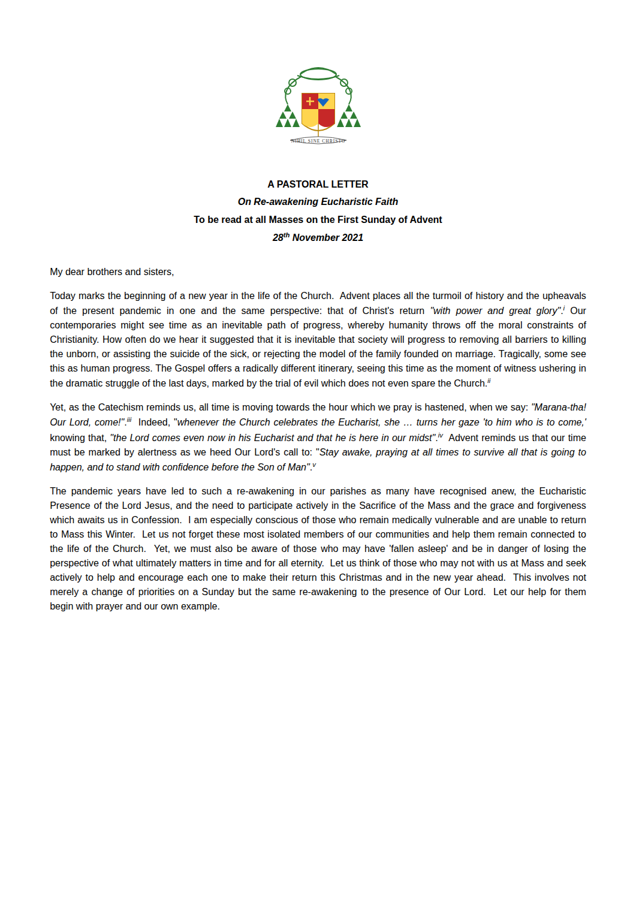NIHIL SINE CHRISTO
A PASTORAL LETTER
On Re-awakening Eucharistic Faith
To be read at all Masses on the First Sunday of Advent
28th November 2021
My dear brothers and sisters,
Today marks the beginning of a new year in the life of the Church. Advent places all the turmoil of history and the upheavals of the present pandemic in one and the same perspective: that of Christ's return "with power and great glory".i Our contemporaries might see time as an inevitable path of progress, whereby humanity throws off the moral constraints of Christianity. How often do we hear it suggested that it is inevitable that society will progress to removing all barriers to killing the unborn, or assisting the suicide of the sick, or rejecting the model of the family founded on marriage. Tragically, some see this as human progress. The Gospel offers a radically different itinerary, seeing this time as the moment of witness ushering in the dramatic struggle of the last days, marked by the trial of evil which does not even spare the Church.ii
Yet, as the Catechism reminds us, all time is moving towards the hour which we pray is hastened, when we say: "Marana-tha! Our Lord, come!".iii Indeed, "whenever the Church celebrates the Eucharist, she … turns her gaze 'to him who is to come,' knowing that, "the Lord comes even now in his Eucharist and that he is here in our midst".iv Advent reminds us that our time must be marked by alertness as we heed Our Lord's call to: "Stay awake, praying at all times to survive all that is going to happen, and to stand with confidence before the Son of Man".v
The pandemic years have led to such a re-awakening in our parishes as many have recognised anew, the Eucharistic Presence of the Lord Jesus, and the need to participate actively in the Sacrifice of the Mass and the grace and forgiveness which awaits us in Confession. I am especially conscious of those who remain medically vulnerable and are unable to return to Mass this Winter. Let us not forget these most isolated members of our communities and help them remain connected to the life of the Church. Yet, we must also be aware of those who may have 'fallen asleep' and be in danger of losing the perspective of what ultimately matters in time and for all eternity. Let us think of those who may not with us at Mass and seek actively to help and encourage each one to make their return this Christmas and in the new year ahead. This involves not merely a change of priorities on a Sunday but the same re-awakening to the presence of Our Lord. Let our help for them begin with prayer and our own example.